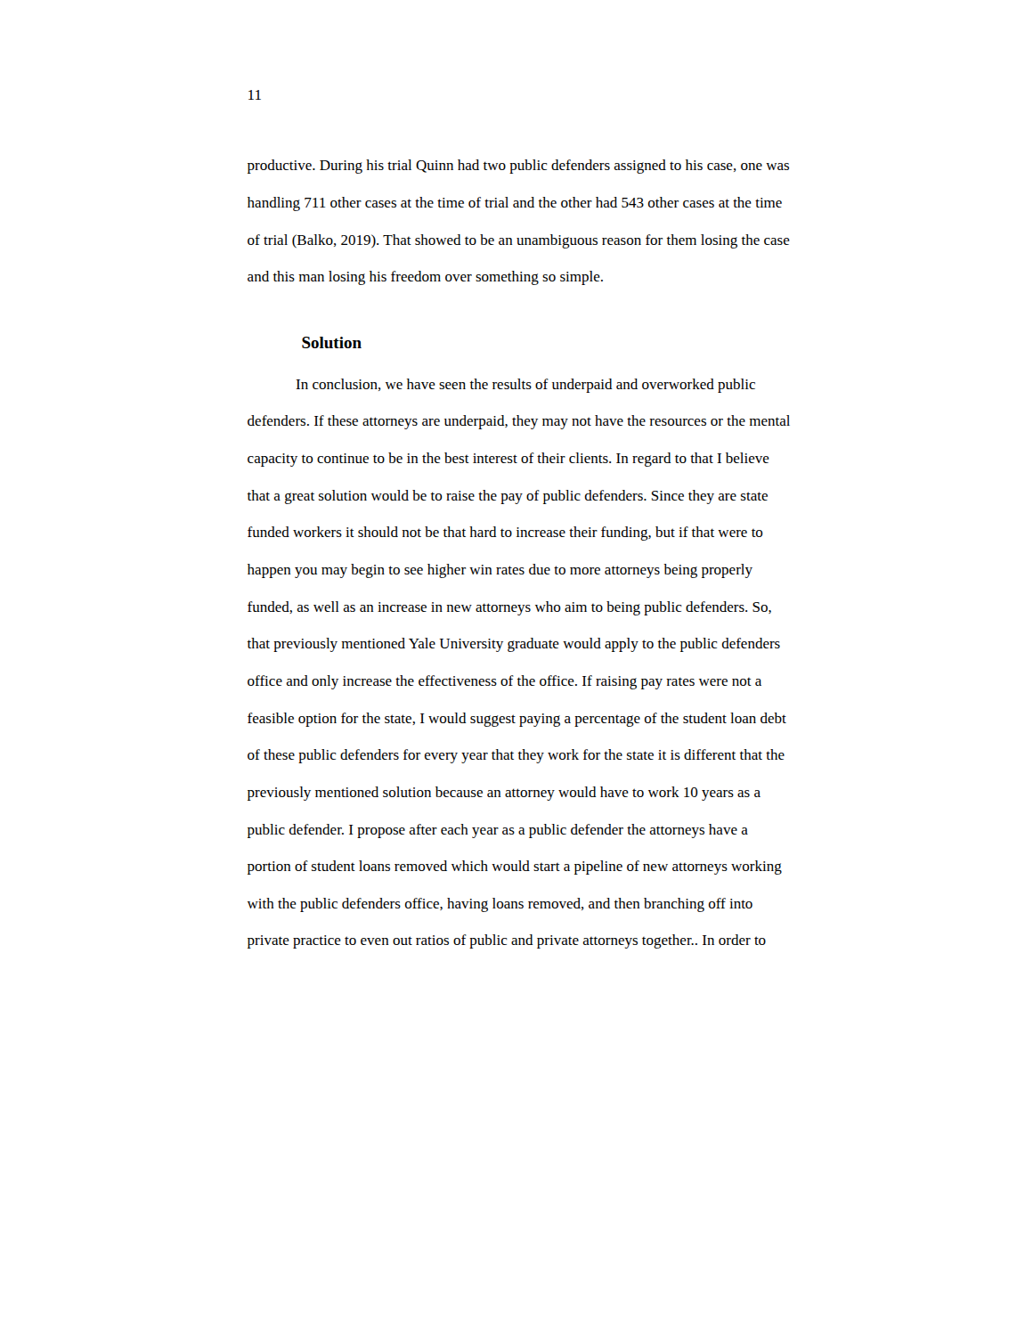11
productive. During his trial Quinn had two public defenders assigned to his case, one was handling 711 other cases at the time of trial and the other had 543 other cases at the time of trial (Balko, 2019). That showed to be an unambiguous reason for them losing the case and this man losing his freedom over something so simple.
Solution
In conclusion, we have seen the results of underpaid and overworked public defenders. If these attorneys are underpaid, they may not have the resources or the mental capacity to continue to be in the best interest of their clients. In regard to that I believe that a great solution would be to raise the pay of public defenders. Since they are state funded workers it should not be that hard to increase their funding, but if that were to happen you may begin to see higher win rates due to more attorneys being properly funded, as well as an increase in new attorneys who aim to being public defenders. So, that previously mentioned Yale University graduate would apply to the public defenders office and only increase the effectiveness of the office. If raising pay rates were not a feasible option for the state, I would suggest paying a percentage of the student loan debt of these public defenders for every year that they work for the state it is different that the previously mentioned solution because an attorney would have to work 10 years as a public defender. I propose after each year as a public defender the attorneys have a portion of student loans removed which would start a pipeline of new attorneys working with the public defenders office, having loans removed, and then branching off into private practice to even out ratios of public and private attorneys together.. In order to